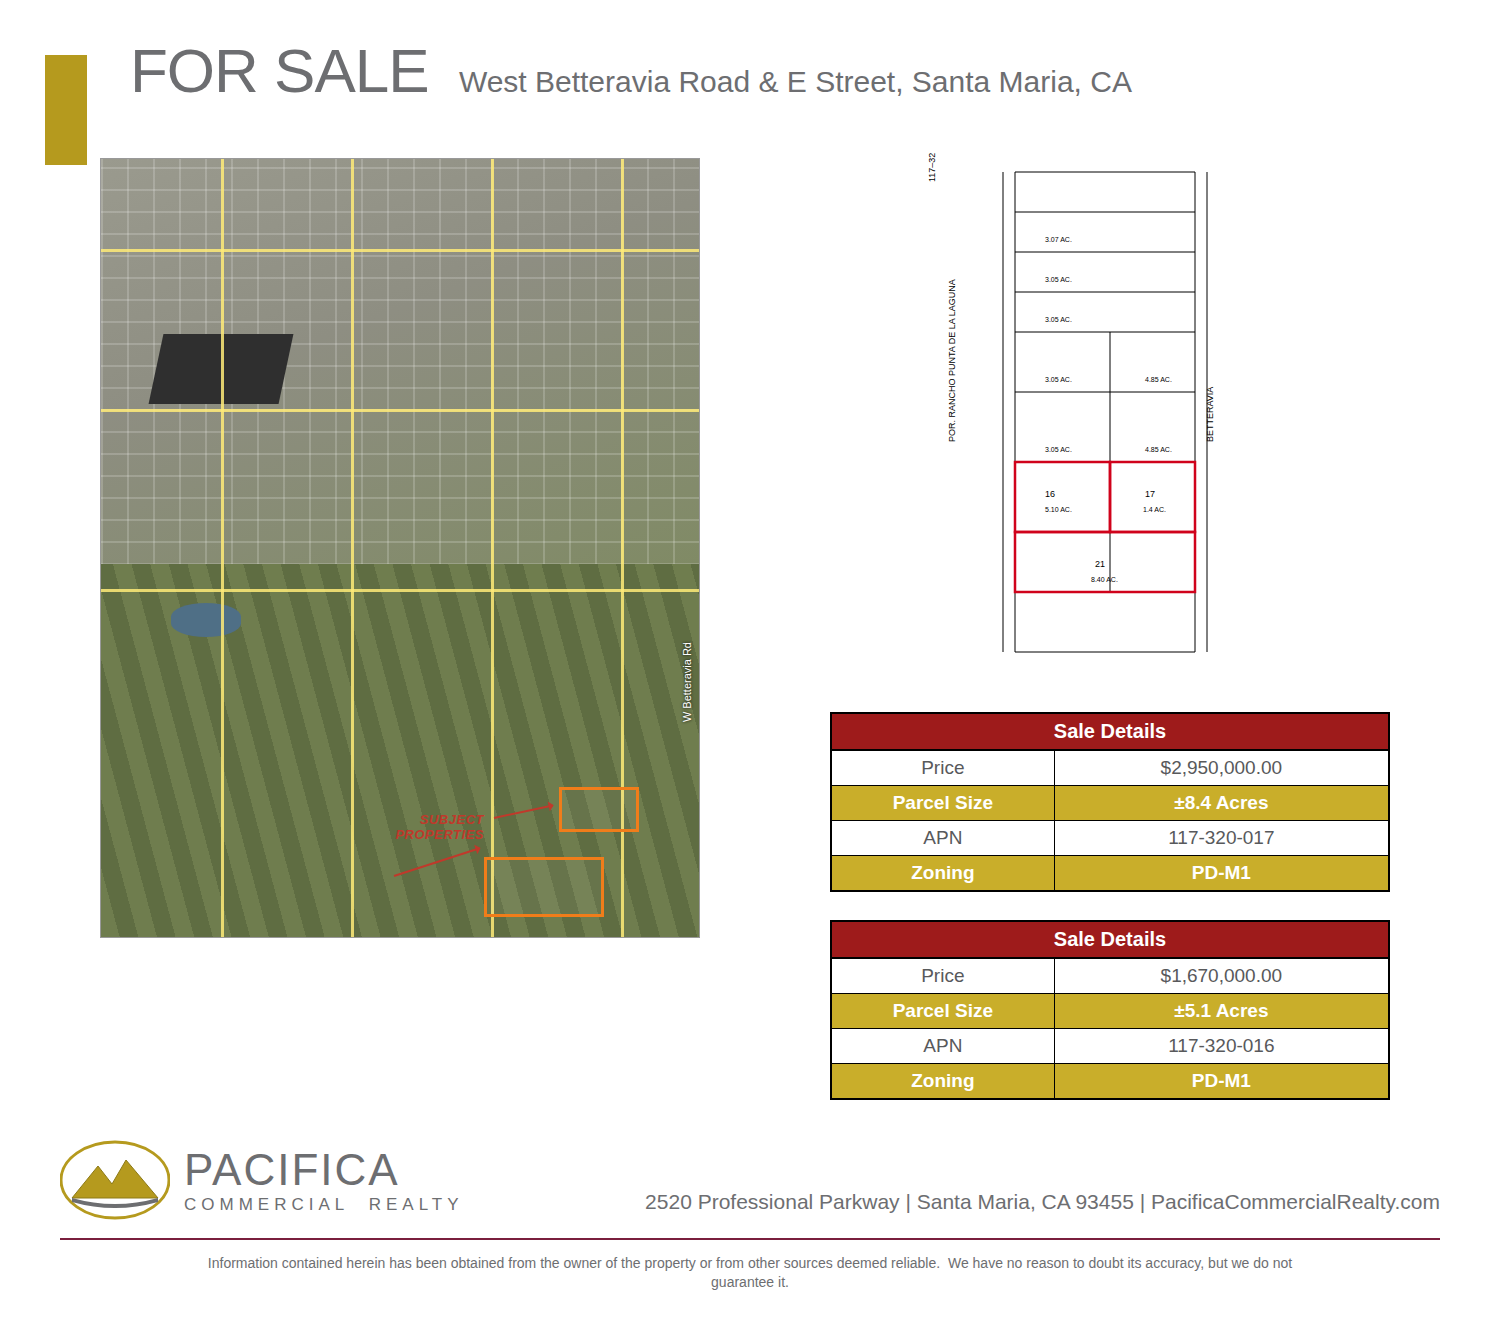FOR SALE West Betteravia Road & E Street, Santa Maria, CA
SUBJECT
PROPERTIES
W Betteravia Rd
117–32 POR. RANCHO PUNTA DE LA LAGUNA BETTERAVIA 16 17 21 5.10 AC. 1.4 AC. 8.40 AC. 3.07 AC. 3.05 AC. 3.05 AC. 3.05 AC. 4.85 AC. 3.05 AC. 4.85 AC.
Sale Details
| Price | $2,950,000.00 |
| Parcel Size | ±8.4 Acres |
| APN | 117-320-017 |
| Zoning | PD-M1 |
Sale Details
| Price | $1,670,000.00 |
| Parcel Size | ±5.1 Acres |
| APN | 117-320-016 |
| Zoning | PD-M1 |
PACIFICA
COMMERCIAL REALTY
2520 Professional Parkway | Santa Maria, CA 93455 | PacificaCommercialRealty.com
Information contained herein has been obtained from the owner of the property or from other sources deemed reliable. We have no reason to doubt its accuracy, but we do not guarantee it.